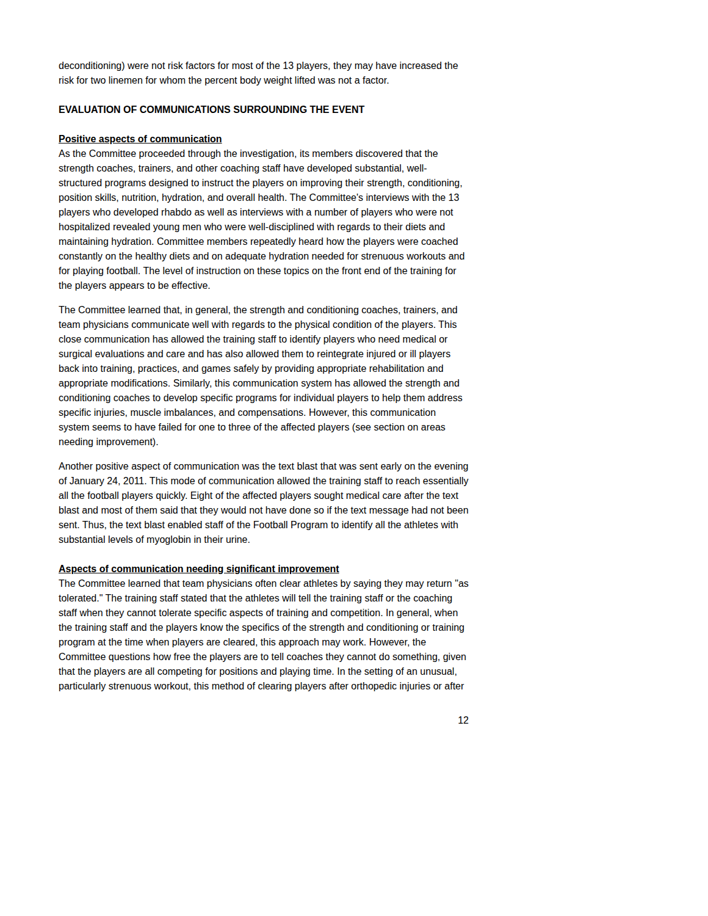deconditioning) were not risk factors for most of the 13 players, they may have increased the risk for two linemen for whom the percent body weight lifted was not a factor.
Evaluation of Communications Surrounding the Event
Positive aspects of communication
As the Committee proceeded through the investigation, its members discovered that the strength coaches, trainers, and other coaching staff have developed substantial, well-structured programs designed to instruct the players on improving their strength, conditioning, position skills, nutrition, hydration, and overall health. The Committee's interviews with the 13 players who developed rhabdo as well as interviews with a number of players who were not hospitalized revealed young men who were well-disciplined with regards to their diets and maintaining hydration. Committee members repeatedly heard how the players were coached constantly on the healthy diets and on adequate hydration needed for strenuous workouts and for playing football. The level of instruction on these topics on the front end of the training for the players appears to be effective.
The Committee learned that, in general, the strength and conditioning coaches, trainers, and team physicians communicate well with regards to the physical condition of the players. This close communication has allowed the training staff to identify players who need medical or surgical evaluations and care and has also allowed them to reintegrate injured or ill players back into training, practices, and games safely by providing appropriate rehabilitation and appropriate modifications. Similarly, this communication system has allowed the strength and conditioning coaches to develop specific programs for individual players to help them address specific injuries, muscle imbalances, and compensations. However, this communication system seems to have failed for one to three of the affected players (see section on areas needing improvement).
Another positive aspect of communication was the text blast that was sent early on the evening of January 24, 2011. This mode of communication allowed the training staff to reach essentially all the football players quickly. Eight of the affected players sought medical care after the text blast and most of them said that they would not have done so if the text message had not been sent. Thus, the text blast enabled staff of the Football Program to identify all the athletes with substantial levels of myoglobin in their urine.
Aspects of communication needing significant improvement
The Committee learned that team physicians often clear athletes by saying they may return "as tolerated." The training staff stated that the athletes will tell the training staff or the coaching staff when they cannot tolerate specific aspects of training and competition. In general, when the training staff and the players know the specifics of the strength and conditioning or training program at the time when players are cleared, this approach may work. However, the Committee questions how free the players are to tell coaches they cannot do something, given that the players are all competing for positions and playing time. In the setting of an unusual, particularly strenuous workout, this method of clearing players after orthopedic injuries or after
12